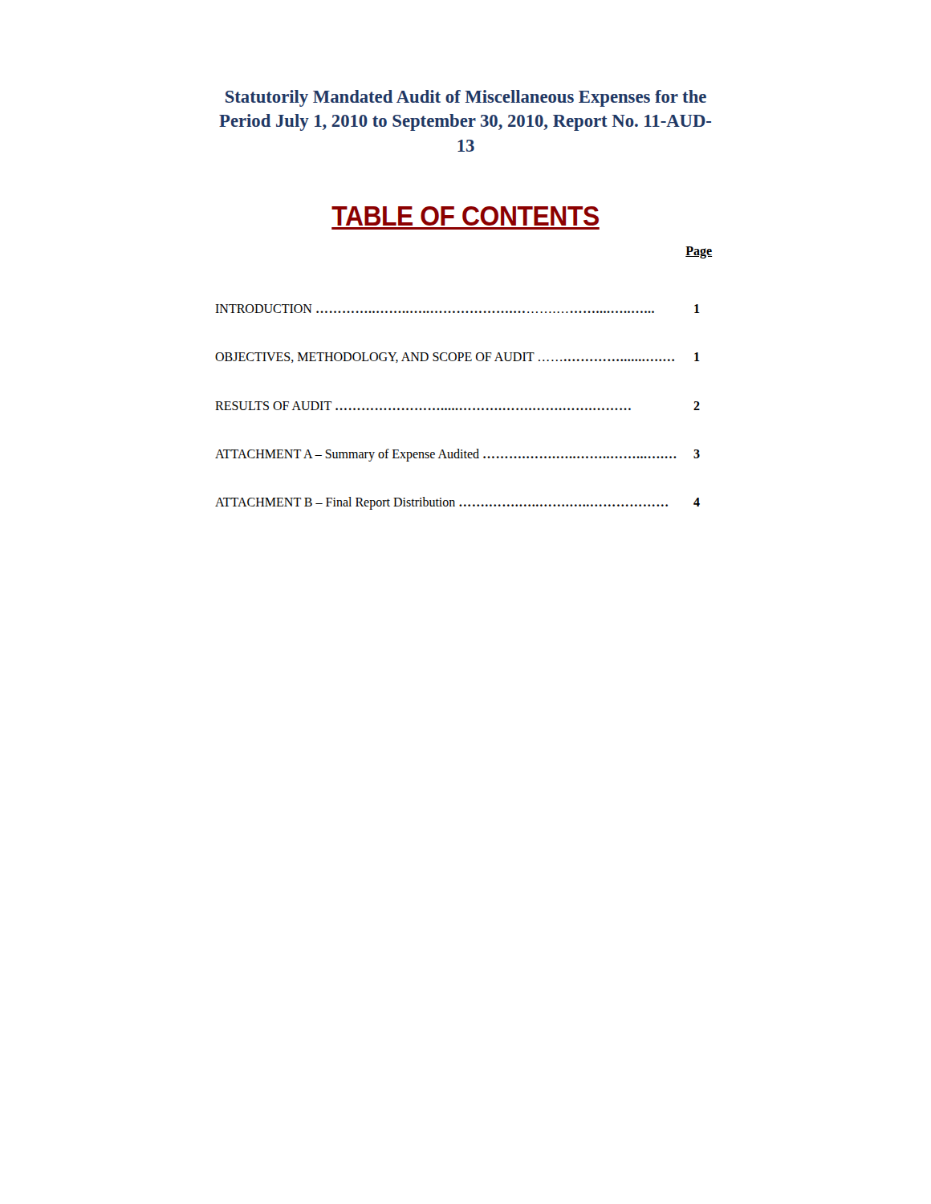Statutorily Mandated Audit of Miscellaneous Expenses for the
Period July 1, 2010 to September 30, 2010, Report No. 11-AUD-13
TABLE OF CONTENTS
Page
| INTRODUCTION …………..……..…..……………….… …….… ……....…..…... | 1 |
| OBJECTIVES, METHODOLOGY, AND SCOPE OF AUDIT …… .………….......….… | 1 |
| RESULTS OF AUDIT …………………….....……….…….…….…….……… | 2 |
| ATTACHMENT A – Summary of Expense Audited ……….…….…..……..……...….… | 3 |
| ATTACHMENT B – Final Report Distribution …….…….…..…….…..……………… | 4 |